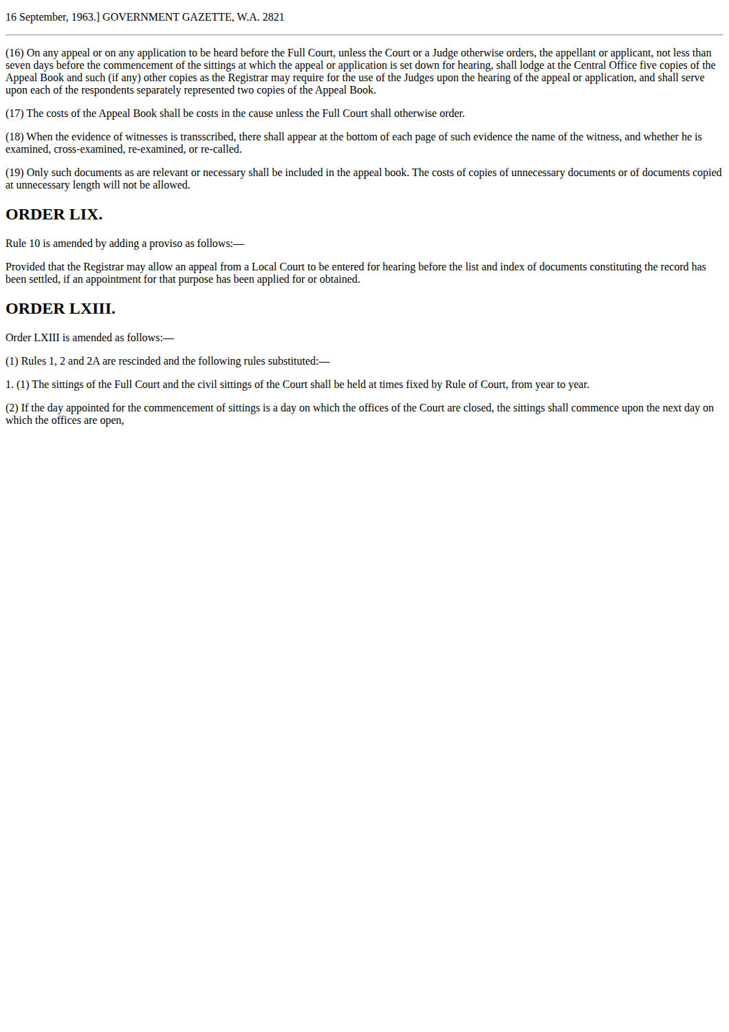16 September, 1963.] GOVERNMENT GAZETTE, W.A. 2821
(16) On any appeal or on any application to be heard before the Full Court, unless the Court or a Judge otherwise orders, the appellant or applicant, not less than seven days before the commencement of the sittings at which the appeal or application is set down for hearing, shall lodge at the Central Office five copies of the Appeal Book and such (if any) other copies as the Registrar may require for the use of the Judges upon the hearing of the appeal or application, and shall serve upon each of the respondents separately represented two copies of the Appeal Book.
(17) The costs of the Appeal Book shall be costs in the cause unless the Full Court shall otherwise order.
(18) When the evidence of witnesses is transscribed, there shall appear at the bottom of each page of such evidence the name of the witness, and whether he is examined, cross-examined, re-examined, or re-called.
(19) Only such documents as are relevant or necessary shall be included in the appeal book. The costs of copies of unnecessary documents or of documents copied at unnecessary length will not be allowed.
ORDER LIX.
Rule 10 is amended by adding a proviso as follows:—
Provided that the Registrar may allow an appeal from a Local Court to be entered for hearing before the list and index of documents constituting the record has been settled, if an appointment for that purpose has been applied for or obtained.
ORDER LXIII.
Order LXIII is amended as follows:—
(1) Rules 1, 2 and 2A are rescinded and the following rules substituted:—
1. (1) The sittings of the Full Court and the civil sittings of the Court shall be held at times fixed by Rule of Court, from year to year.
(2) If the day appointed for the commencement of sittings is a day on which the offices of the Court are closed, the sittings shall commence upon the next day on which the offices are open,